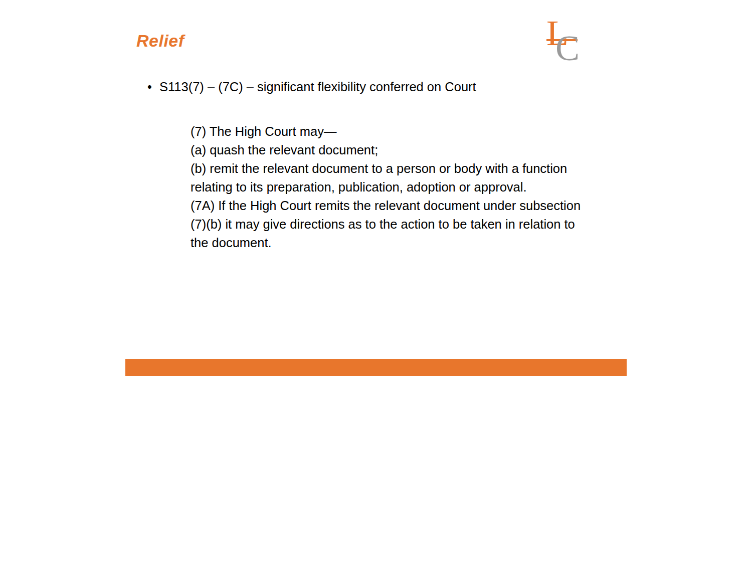Relief
L C
S113(7) – (7C) – significant flexibility conferred on Court
(7) The High Court may—
(a) quash the relevant document;
(b) remit the relevant document to a person or body with a function relating to its preparation, publication, adoption or approval.
(7A) If the High Court remits the relevant document under subsection (7)(b) it may give directions as to the action to be taken in relation to the document.